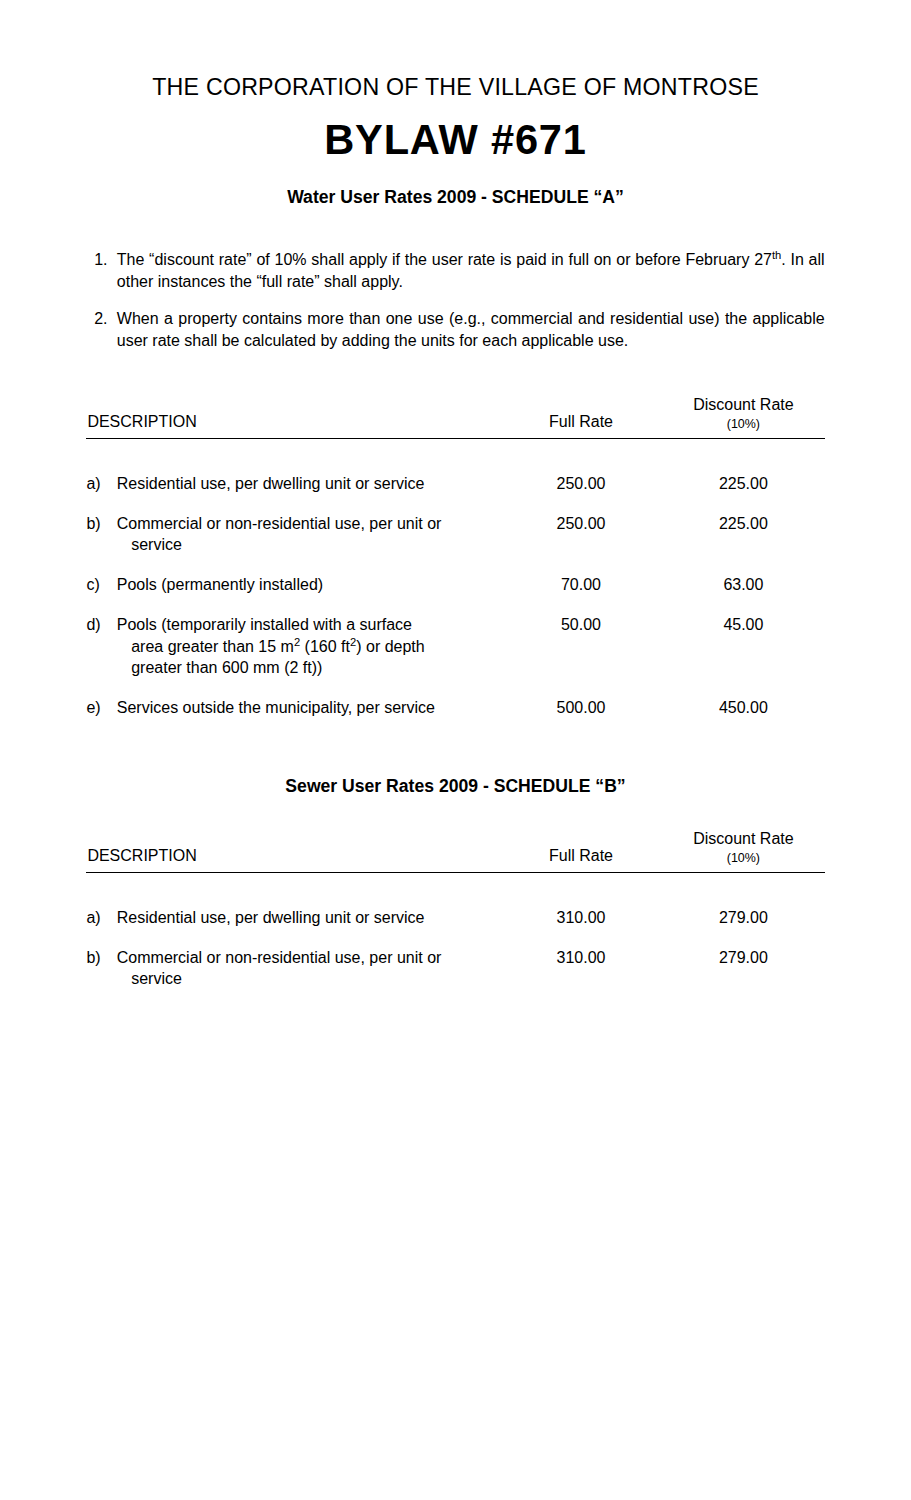THE CORPORATION OF THE VILLAGE OF MONTROSE
BYLAW #671
Water User Rates 2009 - SCHEDULE “A”
The “discount rate” of 10% shall apply if the user rate is paid in full on or before February 27th. In all other instances the “full rate” shall apply.
When a property contains more than one use (e.g., commercial and residential use) the applicable user rate shall be calculated by adding the units for each applicable use.
| DESCRIPTION | Full Rate | Discount Rate (10%) |
| --- | --- | --- |
| a) Residential use, per dwelling unit or service | 250.00 | 225.00 |
| b) Commercial or non-residential use, per unit or service | 250.00 | 225.00 |
| c) Pools (permanently installed) | 70.00 | 63.00 |
| d) Pools (temporarily installed with a surface area greater than 15 m 2 (160 ft 2 ) or depth greater than 600 mm (2 ft)) | 50.00 | 45.00 |
| e) Services outside the municipality, per service | 500.00 | 450.00 |
Sewer User Rates 2009 - SCHEDULE “B”
| DESCRIPTION | Full Rate | Discount Rate (10%) |
| --- | --- | --- |
| a) Residential use, per dwelling unit or service | 310.00 | 279.00 |
| b) Commercial or non-residential use, per unit or service | 310.00 | 279.00 |